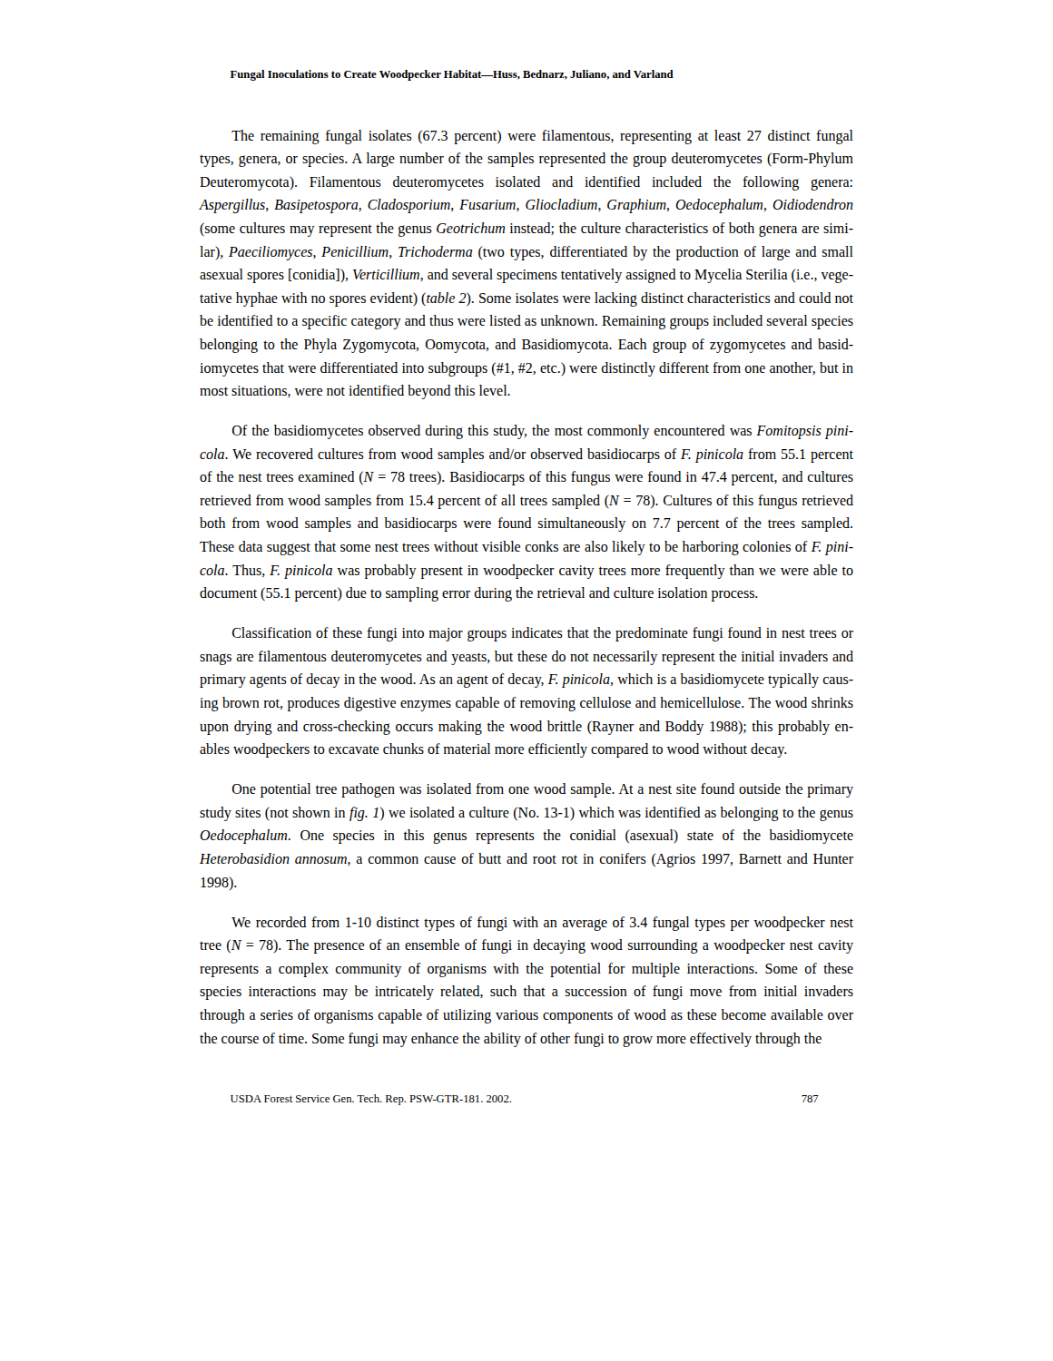Fungal Inoculations to Create Woodpecker Habitat—Huss, Bednarz, Juliano, and Varland
The remaining fungal isolates (67.3 percent) were filamentous, representing at least 27 distinct fungal types, genera, or species. A large number of the samples represented the group deuteromycetes (Form-Phylum Deuteromycota). Filamentous deuteromycetes isolated and identified included the following genera: Aspergillus, Basipetospora, Cladosporium, Fusarium, Gliocladium, Graphium, Oedocephalum, Oidiodendron (some cultures may represent the genus Geotrichum instead; the culture characteristics of both genera are similar), Paeciliomyces, Penicillium, Trichoderma (two types, differentiated by the production of large and small asexual spores [conidia]), Verticillium, and several specimens tentatively assigned to Mycelia Sterilia (i.e., vegetative hyphae with no spores evident) (table 2). Some isolates were lacking distinct characteristics and could not be identified to a specific category and thus were listed as unknown. Remaining groups included several species belonging to the Phyla Zygomycota, Oomycota, and Basidiomycota. Each group of zygomycetes and basidiomycetes that were differentiated into subgroups (#1, #2, etc.) were distinctly different from one another, but in most situations, were not identified beyond this level.
Of the basidiomycetes observed during this study, the most commonly encountered was Fomitopsis pinicola. We recovered cultures from wood samples and/or observed basidiocarps of F. pinicola from 55.1 percent of the nest trees examined (N = 78 trees). Basidiocarps of this fungus were found in 47.4 percent, and cultures retrieved from wood samples from 15.4 percent of all trees sampled (N = 78). Cultures of this fungus retrieved both from wood samples and basidiocarps were found simultaneously on 7.7 percent of the trees sampled. These data suggest that some nest trees without visible conks are also likely to be harboring colonies of F. pinicola. Thus, F. pinicola was probably present in woodpecker cavity trees more frequently than we were able to document (55.1 percent) due to sampling error during the retrieval and culture isolation process.
Classification of these fungi into major groups indicates that the predominate fungi found in nest trees or snags are filamentous deuteromycetes and yeasts, but these do not necessarily represent the initial invaders and primary agents of decay in the wood. As an agent of decay, F. pinicola, which is a basidiomycete typically causing brown rot, produces digestive enzymes capable of removing cellulose and hemicellulose. The wood shrinks upon drying and cross-checking occurs making the wood brittle (Rayner and Boddy 1988); this probably enables woodpeckers to excavate chunks of material more efficiently compared to wood without decay.
One potential tree pathogen was isolated from one wood sample. At a nest site found outside the primary study sites (not shown in fig. 1) we isolated a culture (No. 13-1) which was identified as belonging to the genus Oedocephalum. One species in this genus represents the conidial (asexual) state of the basidiomycete Heterobasidion annosum, a common cause of butt and root rot in conifers (Agrios 1997, Barnett and Hunter 1998).
We recorded from 1-10 distinct types of fungi with an average of 3.4 fungal types per woodpecker nest tree (N = 78). The presence of an ensemble of fungi in decaying wood surrounding a woodpecker nest cavity represents a complex community of organisms with the potential for multiple interactions. Some of these species interactions may be intricately related, such that a succession of fungi move from initial invaders through a series of organisms capable of utilizing various components of wood as these become available over the course of time. Some fungi may enhance the ability of other fungi to grow more effectively through the
USDA Forest Service Gen. Tech. Rep. PSW-GTR-181. 2002. 787